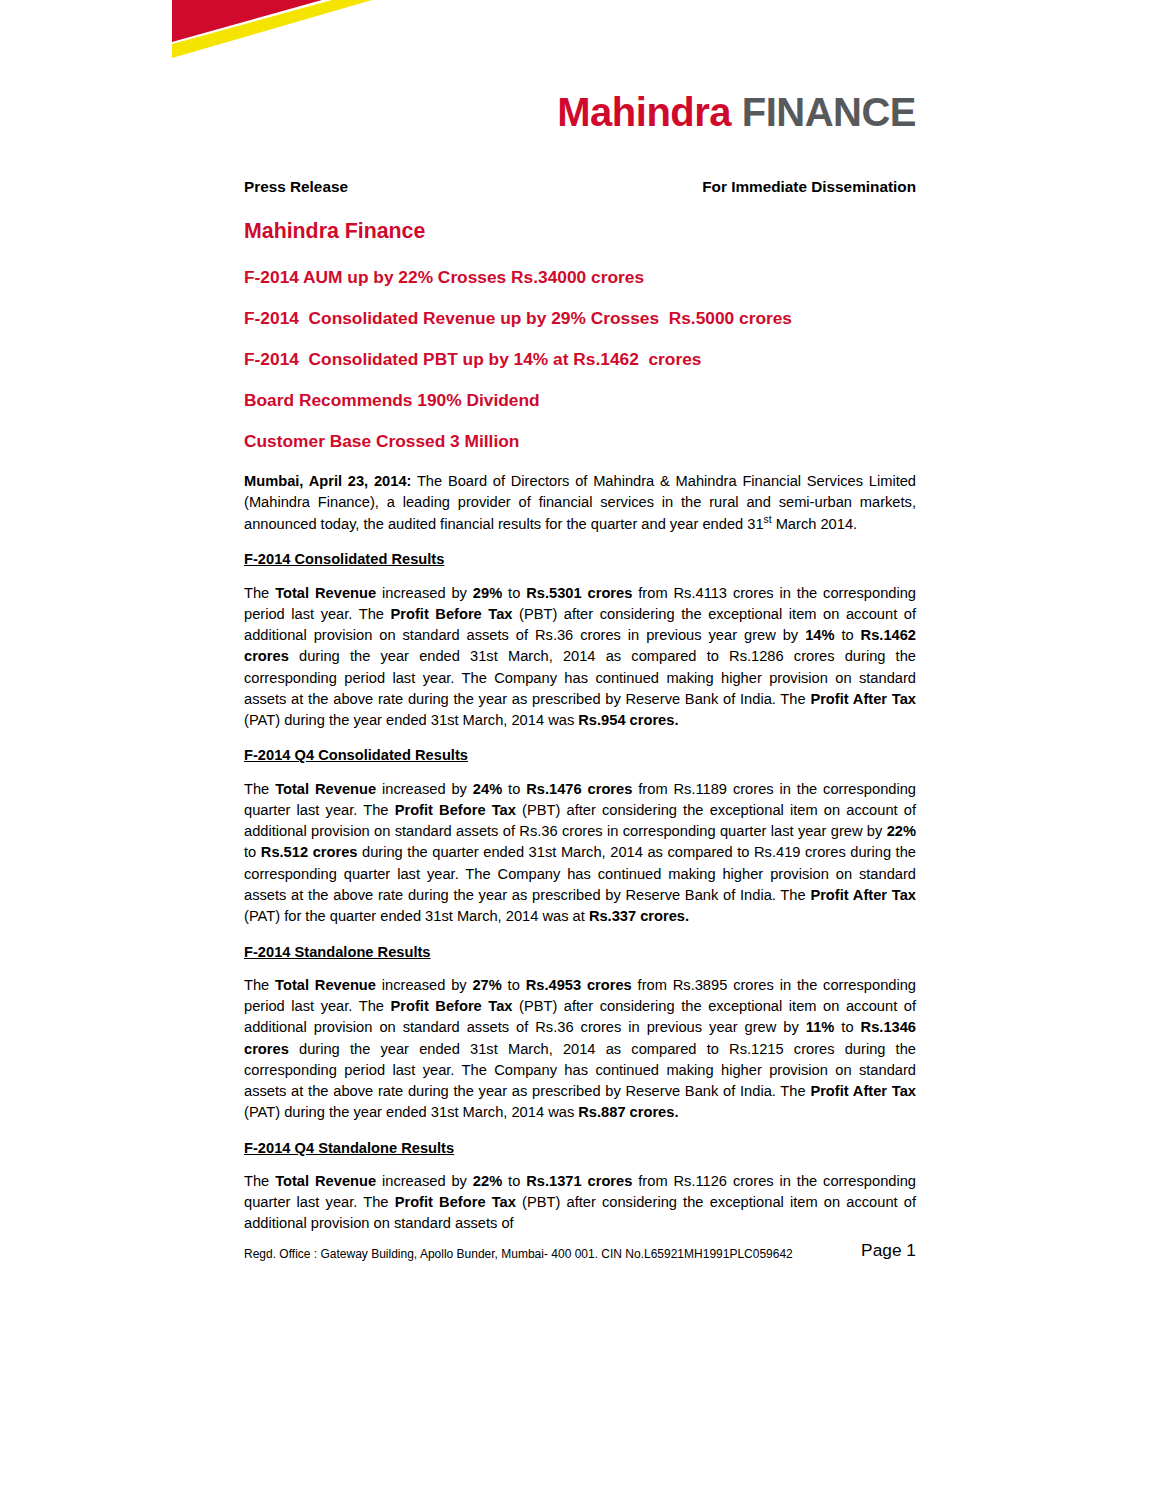Mahindra FINANCE
Press Release For Immediate Dissemination
Mahindra Finance
F-2014 AUM up by 22% Crosses Rs.34000 crores
F-2014 Consolidated Revenue up by 29% Crosses Rs.5000 crores
F-2014 Consolidated PBT up by 14% at Rs.1462 crores
Board Recommends 190% Dividend
Customer Base Crossed 3 Million
Mumbai, April 23, 2014: The Board of Directors of Mahindra & Mahindra Financial Services Limited (Mahindra Finance), a leading provider of financial services in the rural and semi-urban markets, announced today, the audited financial results for the quarter and year ended 31st March 2014.
F-2014 Consolidated Results
The Total Revenue increased by 29% to Rs.5301 crores from Rs.4113 crores in the corresponding period last year. The Profit Before Tax (PBT) after considering the exceptional item on account of additional provision on standard assets of Rs.36 crores in previous year grew by 14% to Rs.1462 crores during the year ended 31st March, 2014 as compared to Rs.1286 crores during the corresponding period last year. The Company has continued making higher provision on standard assets at the above rate during the year as prescribed by Reserve Bank of India. The Profit After Tax (PAT) during the year ended 31st March, 2014 was Rs.954 crores.
F-2014 Q4 Consolidated Results
The Total Revenue increased by 24% to Rs.1476 crores from Rs.1189 crores in the corresponding quarter last year. The Profit Before Tax (PBT) after considering the exceptional item on account of additional provision on standard assets of Rs.36 crores in corresponding quarter last year grew by 22% to Rs.512 crores during the quarter ended 31st March, 2014 as compared to Rs.419 crores during the corresponding quarter last year. The Company has continued making higher provision on standard assets at the above rate during the year as prescribed by Reserve Bank of India. The Profit After Tax (PAT) for the quarter ended 31st March, 2014 was at Rs.337 crores.
F-2014 Standalone Results
The Total Revenue increased by 27% to Rs.4953 crores from Rs.3895 crores in the corresponding period last year. The Profit Before Tax (PBT) after considering the exceptional item on account of additional provision on standard assets of Rs.36 crores in previous year grew by 11% to Rs.1346 crores during the year ended 31st March, 2014 as compared to Rs.1215 crores during the corresponding period last year. The Company has continued making higher provision on standard assets at the above rate during the year as prescribed by Reserve Bank of India. The Profit After Tax (PAT) during the year ended 31st March, 2014 was Rs.887 crores.
F-2014 Q4 Standalone Results
The Total Revenue increased by 22% to Rs.1371 crores from Rs.1126 crores in the corresponding quarter last year. The Profit Before Tax (PBT) after considering the exceptional item on account of additional provision on standard assets of
Regd. Office : Gateway Building, Apollo Bunder, Mumbai- 400 001. CIN No.L65921MH1991PLC059642 Page 1